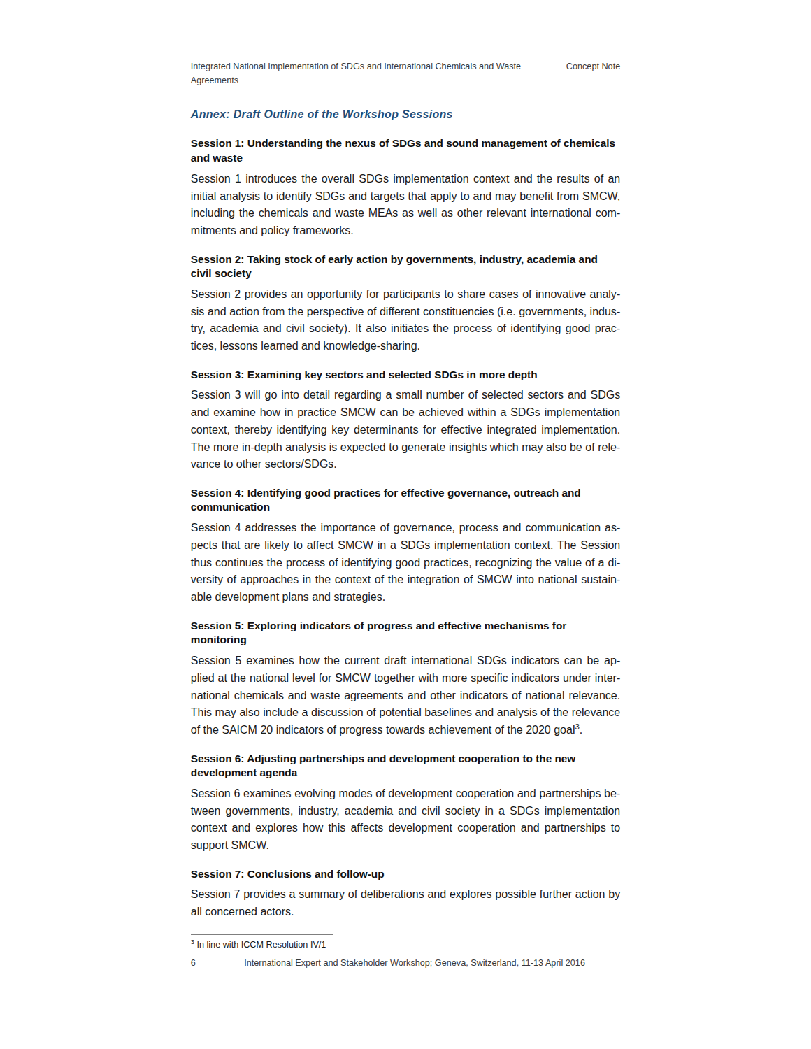Integrated National Implementation of SDGs and International Chemicals and Waste Agreements Concept Note
Annex: Draft Outline of the Workshop Sessions
Session 1: Understanding the nexus of SDGs and sound management of chemicals and waste
Session 1 introduces the overall SDGs implementation context and the results of an initial analysis to identify SDGs and targets that apply to and may benefit from SMCW, including the chemicals and waste MEAs as well as other relevant international commitments and policy frameworks.
Session 2: Taking stock of early action by governments, industry, academia and civil society
Session 2 provides an opportunity for participants to share cases of innovative analysis and action from the perspective of different constituencies (i.e. governments, industry, academia and civil society). It also initiates the process of identifying good practices, lessons learned and knowledge-sharing.
Session 3: Examining key sectors and selected SDGs in more depth
Session 3 will go into detail regarding a small number of selected sectors and SDGs and examine how in practice SMCW can be achieved within a SDGs implementation context, thereby identifying key determinants for effective integrated implementation. The more in-depth analysis is expected to generate insights which may also be of relevance to other sectors/SDGs.
Session 4: Identifying good practices for effective governance, outreach and communication
Session 4 addresses the importance of governance, process and communication aspects that are likely to affect SMCW in a SDGs implementation context. The Session thus continues the process of identifying good practices, recognizing the value of a diversity of approaches in the context of the integration of SMCW into national sustainable development plans and strategies.
Session 5: Exploring indicators of progress and effective mechanisms for monitoring
Session 5 examines how the current draft international SDGs indicators can be applied at the national level for SMCW together with more specific indicators under international chemicals and waste agreements and other indicators of national relevance. This may also include a discussion of potential baselines and analysis of the relevance of the SAICM 20 indicators of progress towards achievement of the 2020 goal3.
Session 6: Adjusting partnerships and development cooperation to the new development agenda
Session 6 examines evolving modes of development cooperation and partnerships between governments, industry, academia and civil society in a SDGs implementation context and explores how this affects development cooperation and partnerships to support SMCW.
Session 7: Conclusions and follow-up
Session 7 provides a summary of deliberations and explores possible further action by all concerned actors.
3 In line with ICCM Resolution IV/1
6 International Expert and Stakeholder Workshop; Geneva, Switzerland, 11-13 April 2016